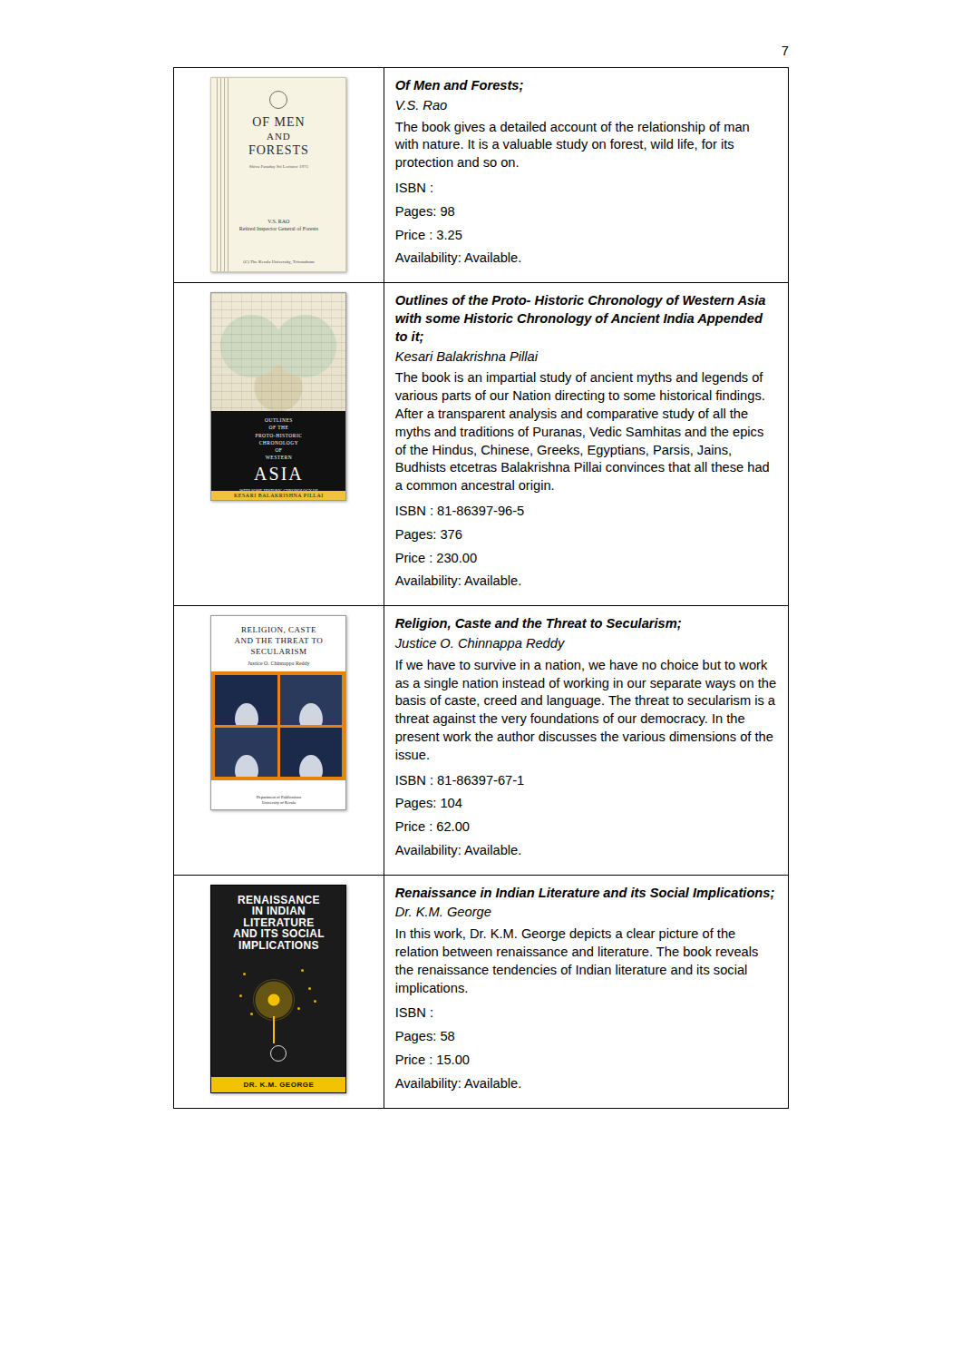7
| OF MEN AND FORESTS Shiva Faraday Sri Lecturer 1975 V.S. RAO Retired Inspector General of Forests (C) The Kerala University, Trivandrum | Of Men and Forests; V.S. Rao The book gives a detailed account of the relationship of man with nature. It is a valuable study on forest, wild life, for its protection and so on. ISBN : Pages: 98 Price : 3.25 Availability: Available. |
| OUTLINES OF THE PROTO-HISTORIC CHRONOLOGY OF WESTERN ASIA WITH SOME HISTORIC CHRONOLOGY OF ANCIENT INDIA APPENDED TO IT KESARI BALAKRISHNA PILLAI | Outlines of the Proto- Historic Chronology of Western Asia with some Historic Chronology of Ancient India Appended to it; Kesari Balakrishna Pillai The book is an impartial study of ancient myths and legends of various parts of our Nation directing to some historical findings. After a transparent analysis and comparative study of all the myths and traditions of Puranas, Vedic Samhitas and the epics of the Hindus, Chinese, Greeks, Egyptians, Parsis, Jains, Budhists etcetras Balakrishna Pillai convinces that all these had a common ancestral origin. ISBN : 81-86397-96-5 Pages: 376 Price : 230.00 Availability: Available. |
| RELIGION, CASTE AND THE THREAT TO SECULARISM Justice O. Chinnappa Reddy Department of Publications University of Kerala | Religion, Caste and the Threat to Secularism; Justice O. Chinnappa Reddy If we have to survive in a nation, we have no choice but to work as a single nation instead of working in our separate ways on the basis of caste, creed and language. The threat to secularism is a threat against the very foundations of our democracy. In the present work the author discusses the various dimensions of the issue. ISBN : 81-86397-67-1 Pages: 104 Price : 62.00 Availability: Available. |
| RENAISSANCE IN INDIAN LITERATURE AND ITS SOCIAL IMPLICATIONS DR. K.M. GEORGE | Renaissance in Indian Literature and its Social Implications; Dr. K.M. George In this work, Dr. K.M. George depicts a clear picture of the relation between renaissance and literature. The book reveals the renaissance tendencies of Indian literature and its social implications. ISBN : Pages: 58 Price : 15.00 Availability: Available. |